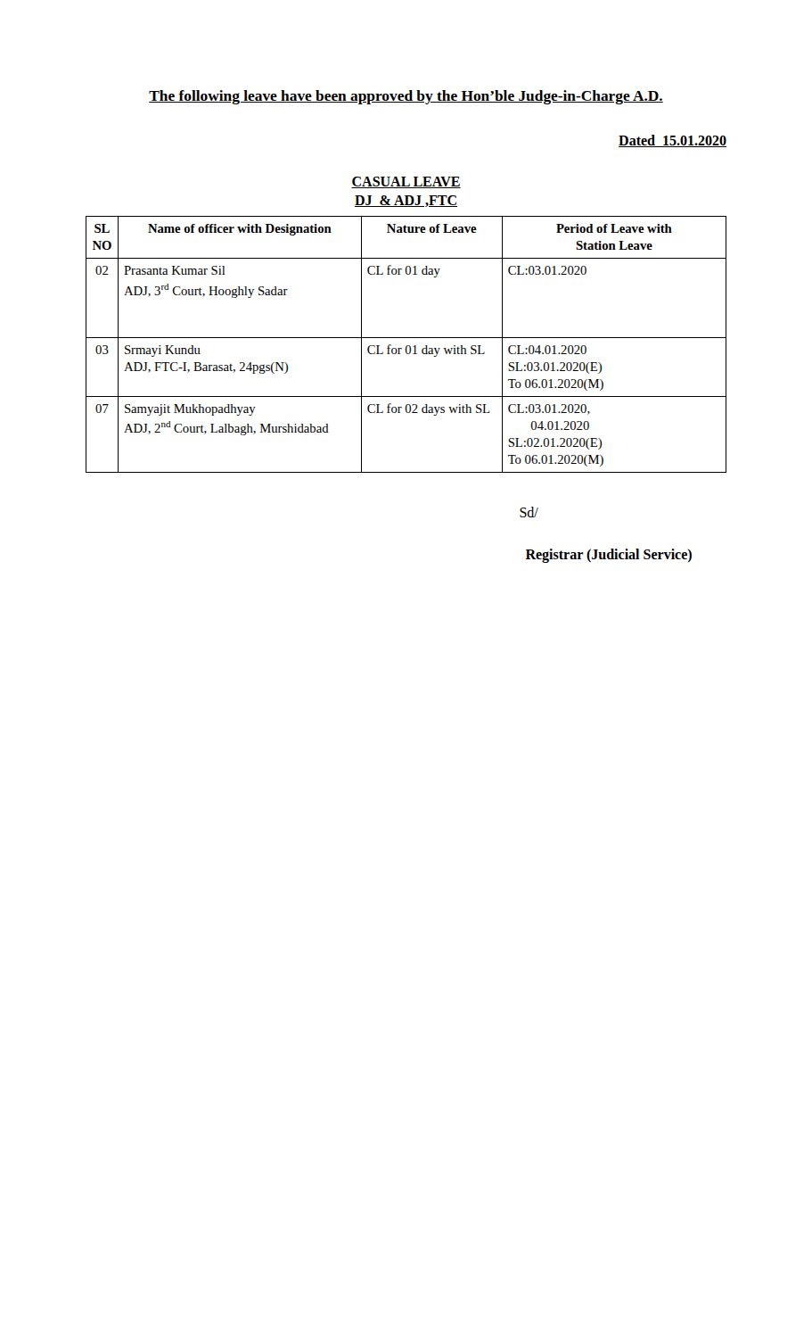The following leave have been approved by the Hon’ble Judge-in-Charge A.D.
Dated 15.01.2020
CASUAL LEAVE
DJ & ADJ ,FTC
| SL NO | Name of officer with Designation | Nature of Leave | Period of Leave with Station Leave |
| --- | --- | --- | --- |
| 02 | Prasanta Kumar Sil ADJ, 3 rd Court, Hooghly Sadar | CL for 01 day | CL:03.01.2020 |
| 03 | Srmayi Kundu ADJ, FTC-I, Barasat, 24pgs(N) | CL for 01 day with SL | CL:04.01.2020 SL:03.01.2020(E) To 06.01.2020(M) |
| 07 | Samyajit Mukhopadhyay ADJ, 2 nd Court, Lalbagh, Murshidabad | CL for 02 days with SL | CL:03.01.2020, 04.01.2020 SL:02.01.2020(E) To 06.01.2020(M) |
Sd/
Registrar (Judicial Service)